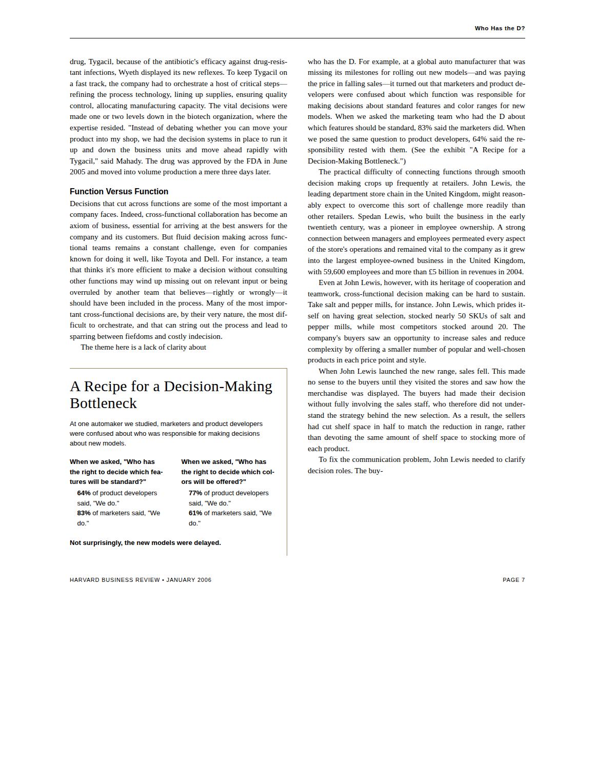Who Has the D?
drug, Tygacil, because of the antibiotic's efficacy against drug-resistant infections, Wyeth displayed its new reflexes. To keep Tygacil on a fast track, the company had to orchestrate a host of critical steps—refining the process technology, lining up supplies, ensuring quality control, allocating manufacturing capacity. The vital decisions were made one or two levels down in the biotech organization, where the expertise resided. "Instead of debating whether you can move your product into my shop, we had the decision systems in place to run it up and down the business units and move ahead rapidly with Tygacil," said Mahady. The drug was approved by the FDA in June 2005 and moved into volume production a mere three days later.
Function Versus Function
Decisions that cut across functions are some of the most important a company faces. Indeed, cross-functional collaboration has become an axiom of business, essential for arriving at the best answers for the company and its customers. But fluid decision making across functional teams remains a constant challenge, even for companies known for doing it well, like Toyota and Dell. For instance, a team that thinks it's more efficient to make a decision without consulting other functions may wind up missing out on relevant input or being overruled by another team that believes—rightly or wrongly—it should have been included in the process. Many of the most important cross-functional decisions are, by their very nature, the most difficult to orchestrate, and that can string out the process and lead to sparring between fiefdoms and costly indecision.
The theme here is a lack of clarity about
A Recipe for a Decision-Making Bottleneck
At one automaker we studied, marketers and product developers were confused about who was responsible for making decisions about new models.
When we asked, "Who has the right to decide which features will be standard?"
64% of product developers said, "We do."
83% of marketers said, "We do."
When we asked, "Who has the right to decide which colors will be offered?"
77% of product developers said, "We do."
61% of marketers said, "We do."
Not surprisingly, the new models were delayed.
who has the D. For example, at a global auto manufacturer that was missing its milestones for rolling out new models—and was paying the price in falling sales—it turned out that marketers and product developers were confused about which function was responsible for making decisions about standard features and color ranges for new models. When we asked the marketing team who had the D about which features should be standard, 83% said the marketers did. When we posed the same question to product developers, 64% said the responsibility rested with them. (See the exhibit "A Recipe for a Decision-Making Bottleneck.")
The practical difficulty of connecting functions through smooth decision making crops up frequently at retailers. John Lewis, the leading department store chain in the United Kingdom, might reasonably expect to overcome this sort of challenge more readily than other retailers. Spedan Lewis, who built the business in the early twentieth century, was a pioneer in employee ownership. A strong connection between managers and employees permeated every aspect of the store's operations and remained vital to the company as it grew into the largest employee-owned business in the United Kingdom, with 59,600 employees and more than £5 billion in revenues in 2004.
Even at John Lewis, however, with its heritage of cooperation and teamwork, cross-functional decision making can be hard to sustain. Take salt and pepper mills, for instance. John Lewis, which prides itself on having great selection, stocked nearly 50 SKUs of salt and pepper mills, while most competitors stocked around 20. The company's buyers saw an opportunity to increase sales and reduce complexity by offering a smaller number of popular and well-chosen products in each price point and style.
When John Lewis launched the new range, sales fell. This made no sense to the buyers until they visited the stores and saw how the merchandise was displayed. The buyers had made their decision without fully involving the sales staff, who therefore did not understand the strategy behind the new selection. As a result, the sellers had cut shelf space in half to match the reduction in range, rather than devoting the same amount of shelf space to stocking more of each product.
To fix the communication problem, John Lewis needed to clarify decision roles. The buy-
Harvard Business Review • January 2006
Page 7